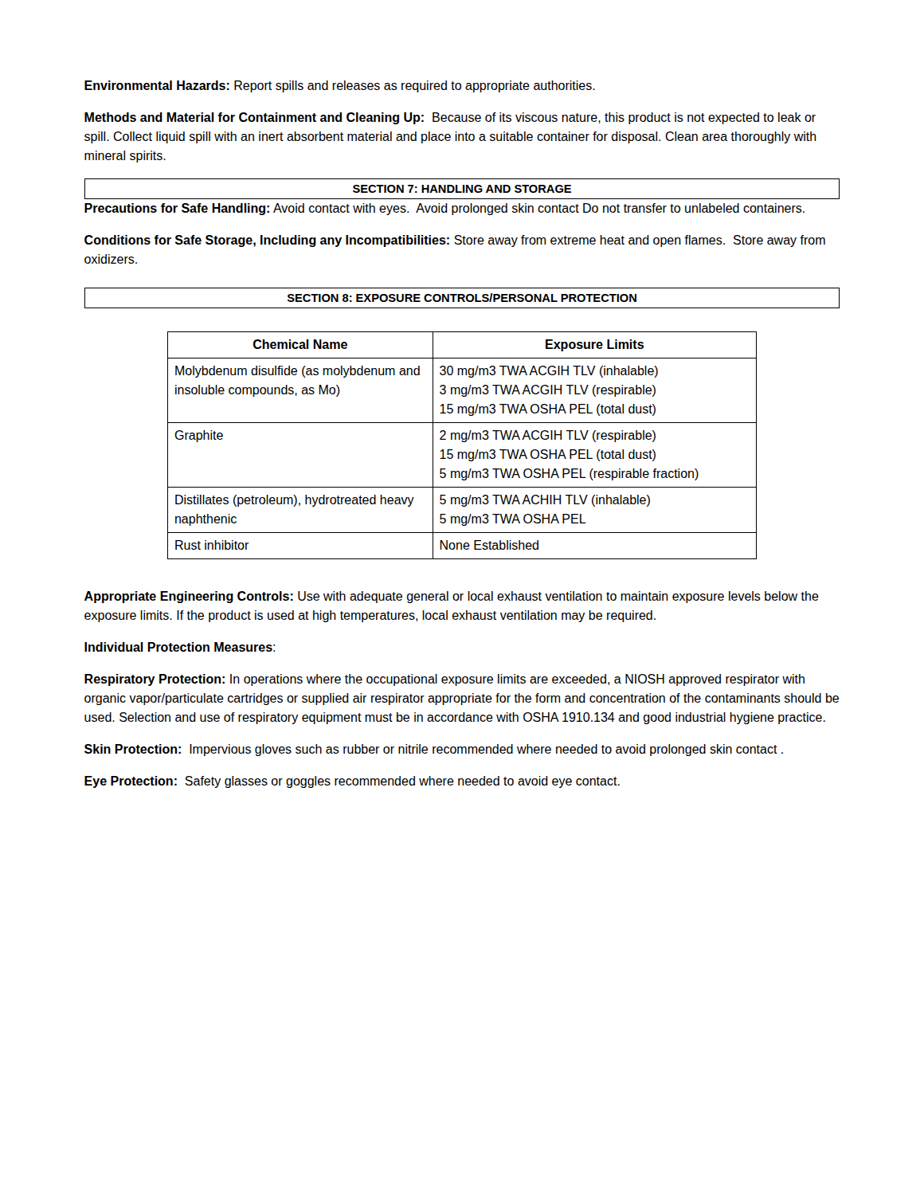Environmental Hazards: Report spills and releases as required to appropriate authorities.
Methods and Material for Containment and Cleaning Up: Because of its viscous nature, this product is not expected to leak or spill. Collect liquid spill with an inert absorbent material and place into a suitable container for disposal. Clean area thoroughly with mineral spirits.
SECTION 7: HANDLING AND STORAGE
Precautions for Safe Handling: Avoid contact with eyes. Avoid prolonged skin contact Do not transfer to unlabeled containers.
Conditions for Safe Storage, Including any Incompatibilities: Store away from extreme heat and open flames. Store away from oxidizers.
SECTION 8: EXPOSURE CONTROLS/PERSONAL PROTECTION
| Chemical Name | Exposure Limits |
| --- | --- |
| Molybdenum disulfide (as molybdenum and insoluble compounds, as Mo) | 30 mg/m3 TWA ACGIH TLV (inhalable) 3 mg/m3 TWA ACGIH TLV (respirable) 15 mg/m3 TWA OSHA PEL (total dust) |
| Graphite | 2 mg/m3 TWA ACGIH TLV (respirable) 15 mg/m3 TWA OSHA PEL (total dust) 5 mg/m3 TWA OSHA PEL (respirable fraction) |
| Distillates (petroleum), hydrotreated heavy naphthenic | 5 mg/m3 TWA ACHIH TLV (inhalable) 5 mg/m3 TWA OSHA PEL |
| Rust inhibitor | None Established |
Appropriate Engineering Controls: Use with adequate general or local exhaust ventilation to maintain exposure levels below the exposure limits. If the product is used at high temperatures, local exhaust ventilation may be required.
Individual Protection Measures:
Respiratory Protection: In operations where the occupational exposure limits are exceeded, a NIOSH approved respirator with organic vapor/particulate cartridges or supplied air respirator appropriate for the form and concentration of the contaminants should be used. Selection and use of respiratory equipment must be in accordance with OSHA 1910.134 and good industrial hygiene practice.
Skin Protection: Impervious gloves such as rubber or nitrile recommended where needed to avoid prolonged skin contact .
Eye Protection: Safety glasses or goggles recommended where needed to avoid eye contact.